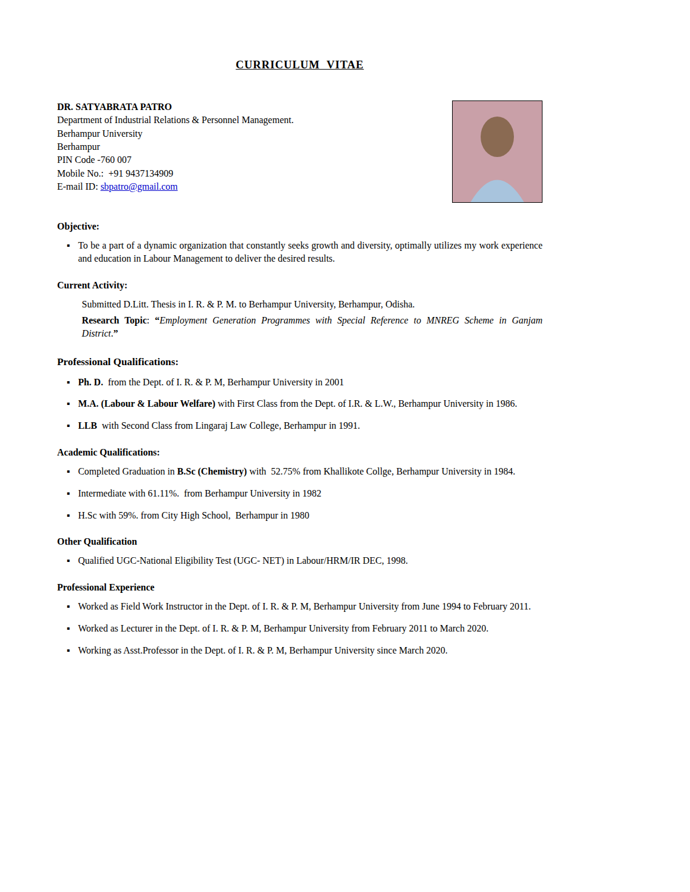CURRICULUM VITAE
DR. SATYABRATA PATRO
Department of Industrial Relations & Personnel Management.
Berhampur University
Berhampur
PIN Code -760 007
Mobile No.: +91 9437134909
E-mail ID: sbpatro@gmail.com
Objective:
To be a part of a dynamic organization that constantly seeks growth and diversity, optimally utilizes my work experience and education in Labour Management to deliver the desired results.
Current Activity:
Submitted D.Litt. Thesis in I. R. & P. M. to Berhampur University, Berhampur, Odisha.
Research Topic: “Employment Generation Programmes with Special Reference to MNREG Scheme in Ganjam District.”
Professional Qualifications:
Ph. D. from the Dept. of I. R. & P. M, Berhampur University in 2001
M.A. (Labour & Labour Welfare) with First Class from the Dept. of I.R. & L.W., Berhampur University in 1986.
LLB with Second Class from Lingaraj Law College, Berhampur in 1991.
Academic Qualifications:
Completed Graduation in B.Sc (Chemistry) with 52.75% from Khallikote Collge, Berhampur University in 1984.
Intermediate with 61.11%. from Berhampur University in 1982
H.Sc with 59%. from City High School, Berhampur in 1980
Other Qualification
Qualified UGC-National Eligibility Test (UGC- NET) in Labour/HRM/IR DEC, 1998.
Professional Experience
Worked as Field Work Instructor in the Dept. of I. R. & P. M, Berhampur University from June 1994 to February 2011.
Worked as Lecturer in the Dept. of I. R. & P. M, Berhampur University from February 2011 to March 2020.
Working as Asst.Professor in the Dept. of I. R. & P. M, Berhampur University since March 2020.